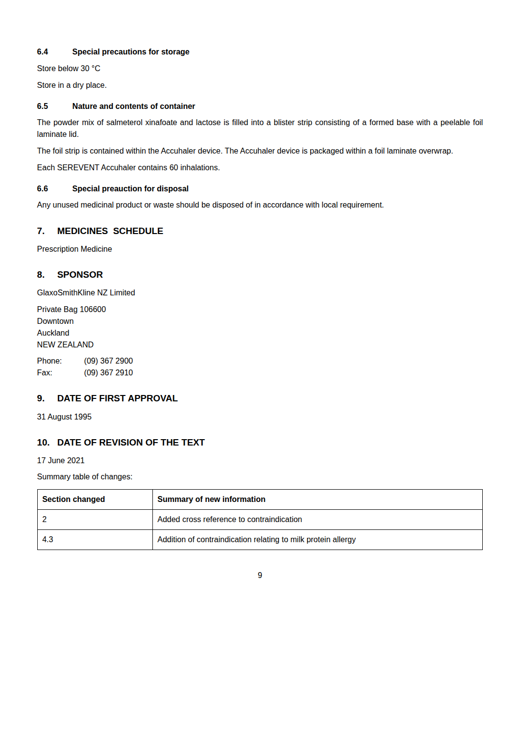6.4 Special precautions for storage
Store below 30 °C
Store in a dry place.
6.5 Nature and contents of container
The powder mix of salmeterol xinafoate and lactose is filled into a blister strip consisting of a formed base with a peelable foil laminate lid.
The foil strip is contained within the Accuhaler device. The Accuhaler device is packaged within a foil laminate overwrap.
Each SEREVENT Accuhaler contains 60 inhalations.
6.6 Special preauction for disposal
Any unused medicinal product or waste should be disposed of in accordance with local requirement.
7. MEDICINES SCHEDULE
Prescription Medicine
8. SPONSOR
GlaxoSmithKline NZ Limited
Private Bag 106600
Downtown
Auckland
NEW ZEALAND
Phone:(09) 367 2900
Fax:(09) 367 2910
9. DATE OF FIRST APPROVAL
31 August 1995
10. DATE OF REVISION OF THE TEXT
17 June 2021
Summary table of changes:
| Section changed | Summary of new information |
| --- | --- |
| 2 | Added cross reference to contraindication |
| 4.3 | Addition of contraindication relating to milk protein allergy |
9